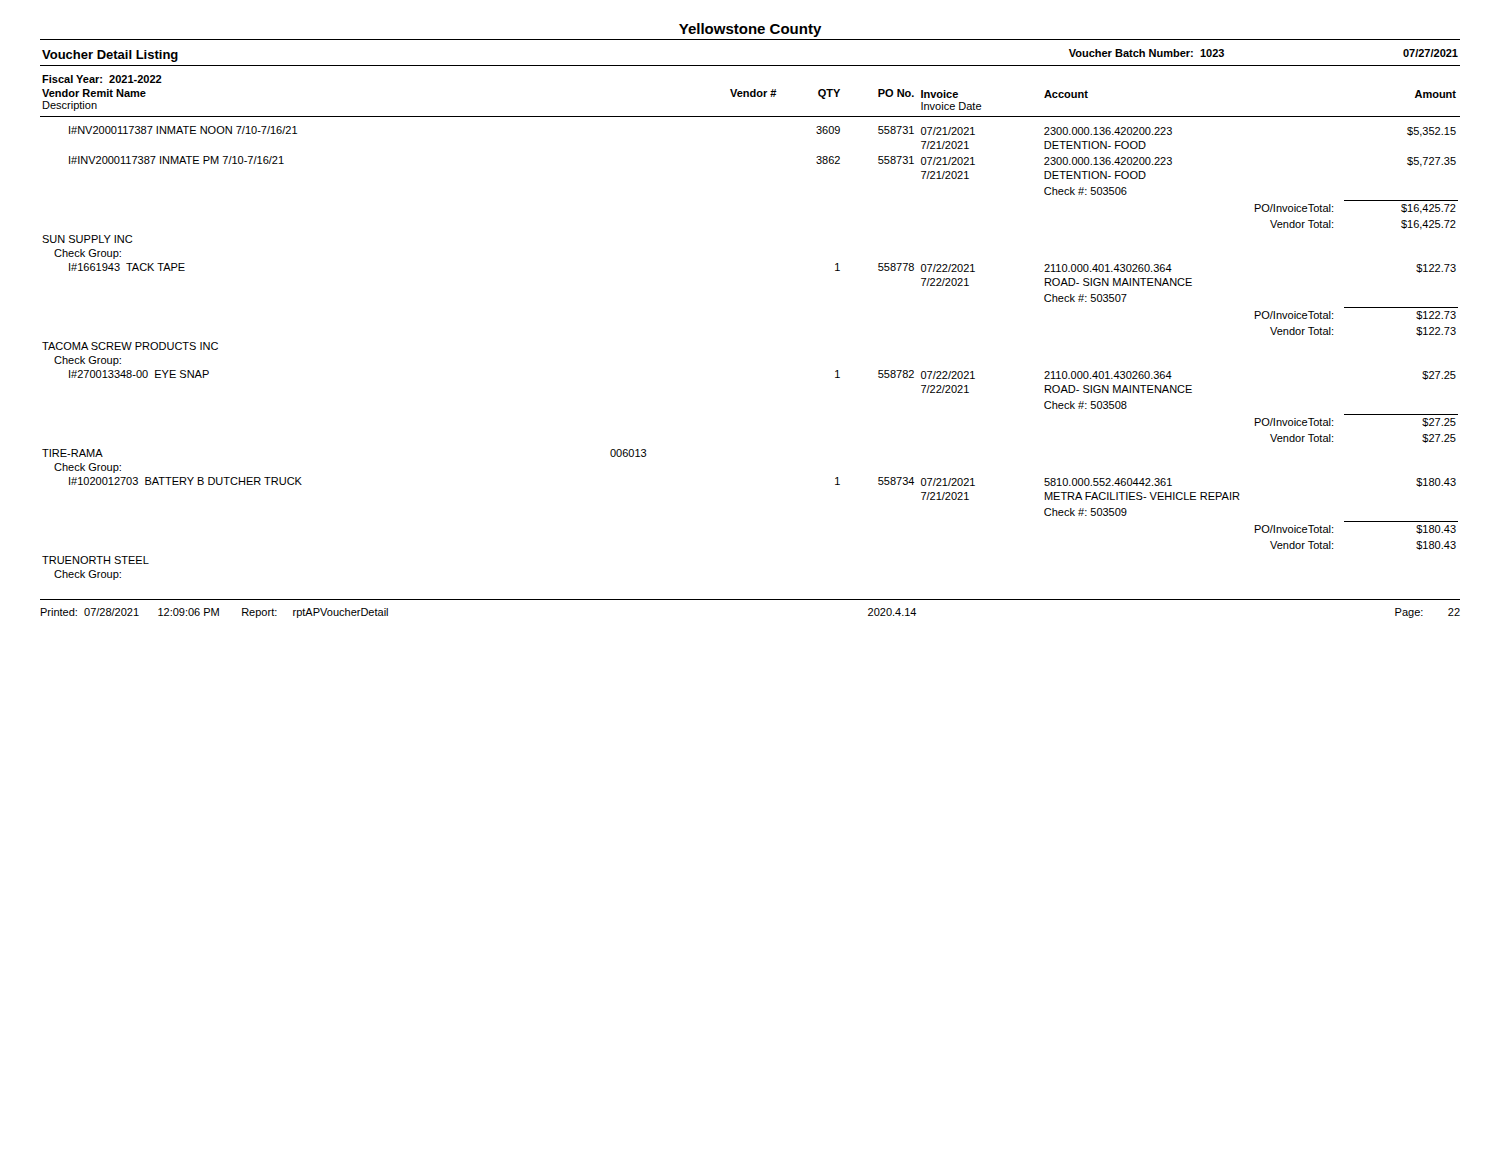Yellowstone County
| Voucher Detail Listing | Voucher Batch Number: 1023 | 07/27/2021 |
| Fiscal Year: 2021-2022 |
| Vendor Remit Name Description | Vendor # | QTY | PO No. | / Invoice Invoice Date / Account / Amount / |
| I#NV2000117387 INMATE NOON 7/10-7/16/21 | | 3609 | 558731 | / 07/21/2021 / 2300.000.136.420200.223 / $5,352.15 / / 7/21/2021 / DETENTION- FOOD / / |
| I#INV2000117387 INMATE PM 7/10-7/16/21 | | 3862 | 558731 | / 07/21/2021 / 2300.000.136.420200.223 / $5,727.35 / / 7/21/2021 / DETENTION- FOOD / / |
| | / / Check #: 503506 / / |
| | / PO/InvoiceTotal: / $16,425.72 / |
| | / Vendor Total: / $16,425.72 / |
| SUN SUPPLY INC |
| Check Group: |
| I#1661943 TACK TAPE | | 1 | 558778 | / 07/22/2021 / 2110.000.401.430260.364 / $122.73 / / 7/22/2021 / ROAD- SIGN MAINTENANCE / / |
| | / / Check #: 503507 / / |
| | / PO/InvoiceTotal: / $122.73 / |
| | / Vendor Total: / $122.73 / |
| TACOMA SCREW PRODUCTS INC |
| Check Group: |
| I#270013348-00 EYE SNAP | | 1 | 558782 | / 07/22/2021 / 2110.000.401.430260.364 / $27.25 / / 7/22/2021 / ROAD- SIGN MAINTENANCE / / |
| | / / Check #: 503508 / / |
| | / PO/InvoiceTotal: / $27.25 / |
| | / Vendor Total: / $27.25 / |
| TIRE-RAMA | 006013 | |
| Check Group: |
| I#1020012703 BATTERY B DUTCHER TRUCK | | 1 | 558734 | / 07/21/2021 / 5810.000.552.460442.361 / $180.43 / / 7/21/2021 / METRA FACILITIES- VEHICLE REPAIR / / |
| | / / Check #: 503509 / / |
| | / PO/InvoiceTotal: / $180.43 / |
| | / Vendor Total: / $180.43 / |
| TRUENORTH STEEL |
| Check Group: |
| Printed: 07/28/2021 12:09:06 PM Report: rptAPVoucherDetail | 2020.4.14 | Page: 22 |